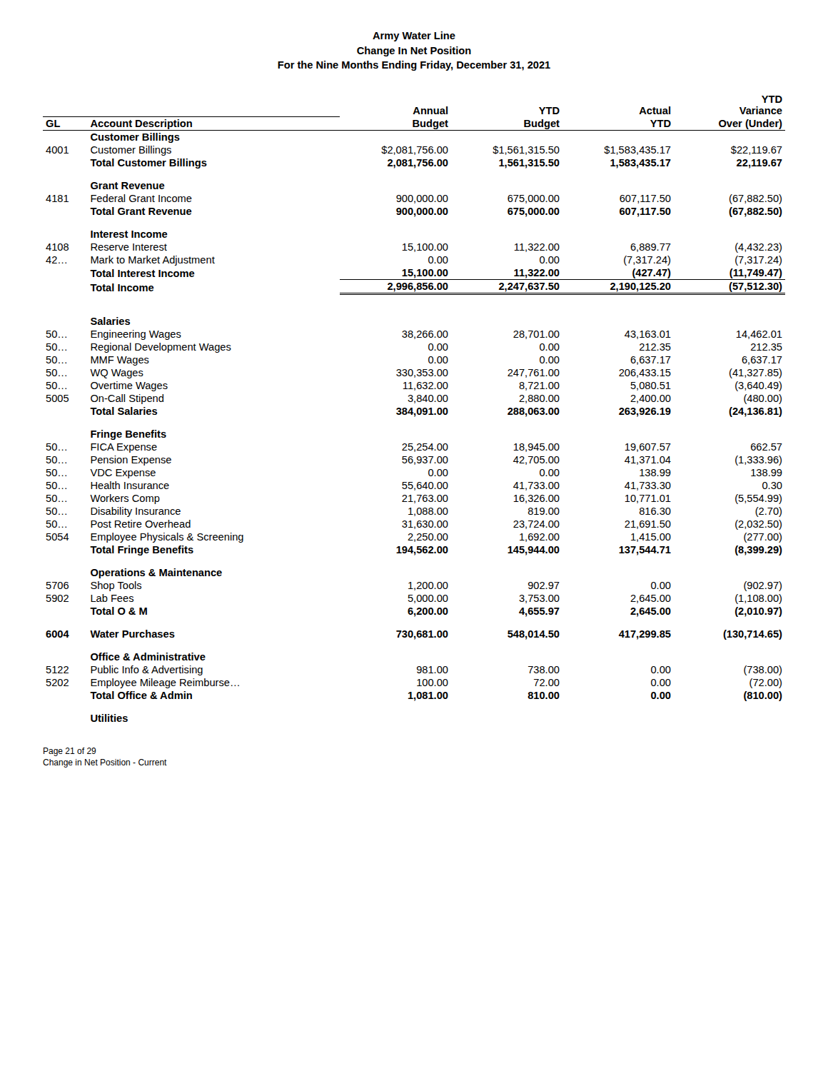Army Water Line
Change In Net Position
For the Nine Months Ending Friday, December 31, 2021
| | | Annual | YTD | Actual | YTD Variance |
| --- | --- | --- | --- | --- | --- |
| GL | Account Description | Budget | Budget | YTD | Over (Under) |
| | Customer Billings | | | | |
| 4001 | Customer Billings | $2,081,756.00 | $1,561,315.50 | $1,583,435.17 | $22,119.67 |
| | Total Customer Billings | 2,081,756.00 | 1,561,315.50 | 1,583,435.17 | 22,119.67 |
| | Grant Revenue | | | | |
| 4181 | Federal Grant Income | 900,000.00 | 675,000.00 | 607,117.50 | (67,882.50) |
| | Total Grant Revenue | 900,000.00 | 675,000.00 | 607,117.50 | (67,882.50) |
| | Interest Income | | | | |
| 4108 | Reserve Interest | 15,100.00 | 11,322.00 | 6,889.77 | (4,432.23) |
| 42… | Mark to Market Adjustment | 0.00 | 0.00 | (7,317.24) | (7,317.24) |
| | Total Interest Income | 15,100.00 | 11,322.00 | (427.47) | (11,749.47) |
| | Total Income | 2,996,856.00 | 2,247,637.50 | 2,190,125.20 | (57,512.30) |
| | Salaries | | | | |
| 50… | Engineering Wages | 38,266.00 | 28,701.00 | 43,163.01 | 14,462.01 |
| 50… | Regional Development Wages | 0.00 | 0.00 | 212.35 | 212.35 |
| 50… | MMF Wages | 0.00 | 0.00 | 6,637.17 | 6,637.17 |
| 50… | WQ Wages | 330,353.00 | 247,761.00 | 206,433.15 | (41,327.85) |
| 50… | Overtime Wages | 11,632.00 | 8,721.00 | 5,080.51 | (3,640.49) |
| 5005 | On-Call Stipend | 3,840.00 | 2,880.00 | 2,400.00 | (480.00) |
| | Total Salaries | 384,091.00 | 288,063.00 | 263,926.19 | (24,136.81) |
| | Fringe Benefits | | | | |
| 50… | FICA Expense | 25,254.00 | 18,945.00 | 19,607.57 | 662.57 |
| 50… | Pension Expense | 56,937.00 | 42,705.00 | 41,371.04 | (1,333.96) |
| 50… | VDC Expense | 0.00 | 0.00 | 138.99 | 138.99 |
| 50… | Health Insurance | 55,640.00 | 41,733.00 | 41,733.30 | 0.30 |
| 50… | Workers Comp | 21,763.00 | 16,326.00 | 10,771.01 | (5,554.99) |
| 50… | Disability Insurance | 1,088.00 | 819.00 | 816.30 | (2.70) |
| 50… | Post Retire Overhead | 31,630.00 | 23,724.00 | 21,691.50 | (2,032.50) |
| 5054 | Employee Physicals & Screening | 2,250.00 | 1,692.00 | 1,415.00 | (277.00) |
| | Total Fringe Benefits | 194,562.00 | 145,944.00 | 137,544.71 | (8,399.29) |
| | Operations & Maintenance | | | | |
| 5706 | Shop Tools | 1,200.00 | 902.97 | 0.00 | (902.97) |
| 5902 | Lab Fees | 5,000.00 | 3,753.00 | 2,645.00 | (1,108.00) |
| | Total O & M | 6,200.00 | 4,655.97 | 2,645.00 | (2,010.97) |
| 6004 | Water Purchases | 730,681.00 | 548,014.50 | 417,299.85 | (130,714.65) |
| | Office & Administrative | | | | |
| 5122 | Public Info & Advertising | 981.00 | 738.00 | 0.00 | (738.00) |
| 5202 | Employee Mileage Reimburse… | 100.00 | 72.00 | 0.00 | (72.00) |
| | Total Office & Admin | 1,081.00 | 810.00 | 0.00 | (810.00) |
| | Utilities | | | | |
Page 21 of 29
Change in Net Position - Current